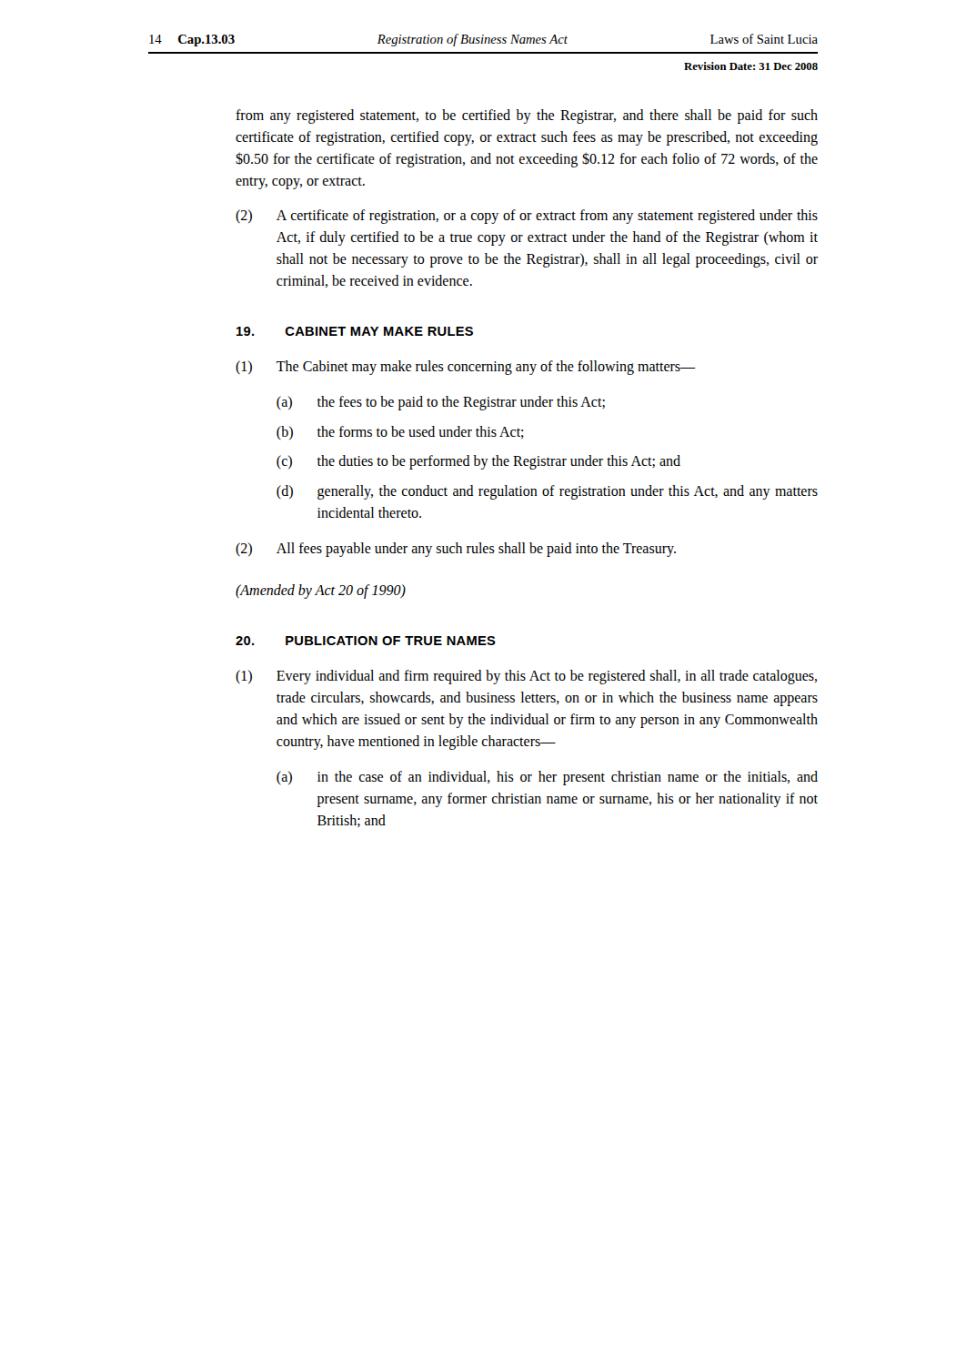14 Cap.13.03 Registration of Business Names Act Laws of Saint Lucia
Revision Date: 31 Dec 2008
from any registered statement, to be certified by the Registrar, and there shall be paid for such certificate of registration, certified copy, or extract such fees as may be prescribed, not exceeding $0.50 for the certificate of registration, and not exceeding $0.12 for each folio of 72 words, of the entry, copy, or extract.
(2) A certificate of registration, or a copy of or extract from any statement registered under this Act, if duly certified to be a true copy or extract under the hand of the Registrar (whom it shall not be necessary to prove to be the Registrar), shall in all legal proceedings, civil or criminal, be received in evidence.
19. Cabinet may make rules
(1) The Cabinet may make rules concerning any of the following matters—
(a) the fees to be paid to the Registrar under this Act;
(b) the forms to be used under this Act;
(c) the duties to be performed by the Registrar under this Act; and
(d) generally, the conduct and regulation of registration under this Act, and any matters incidental thereto.
(2) All fees payable under any such rules shall be paid into the Treasury.
(Amended by Act 20 of 1990)
20. Publication of true names
(1) Every individual and firm required by this Act to be registered shall, in all trade catalogues, trade circulars, showcards, and business letters, on or in which the business name appears and which are issued or sent by the individual or firm to any person in any Commonwealth country, have mentioned in legible characters—
(a) in the case of an individual, his or her present christian name or the initials, and present surname, any former christian name or surname, his or her nationality if not British; and